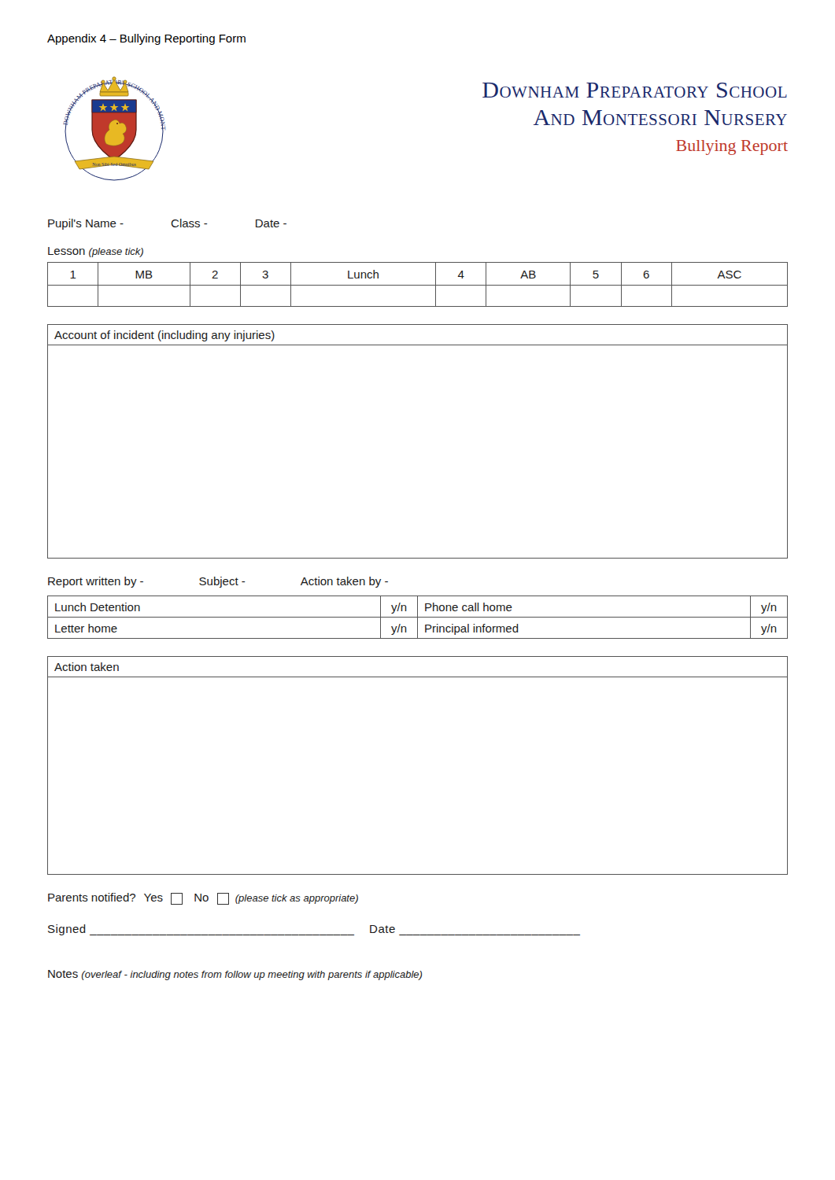Appendix 4 – Bullying Reporting Form
DOWNHAM PREPARATORY SCHOOL AND MONTESSORI NURSERY Non Sibi Sed Omnibus
Downham Preparatory School
And Montessori Nursery
Bullying Report
Pupil's Name - Class - Date -
Lesson (please tick)
| 1 | MB | 2 | 3 | Lunch | 4 | AB | 5 | 6 | ASC |
Account of incident (including any injuries)
Report written by - Subject - Action taken by -
| Lunch Detention | y/n | Phone call home | y/n |
| Letter home | y/n | Principal informed | y/n |
Action taken
Parents notified? Yes No (please tick as appropriate)
Signed ______________________________________ Date __________________________
Notes (overleaf - including notes from follow up meeting with parents if applicable)